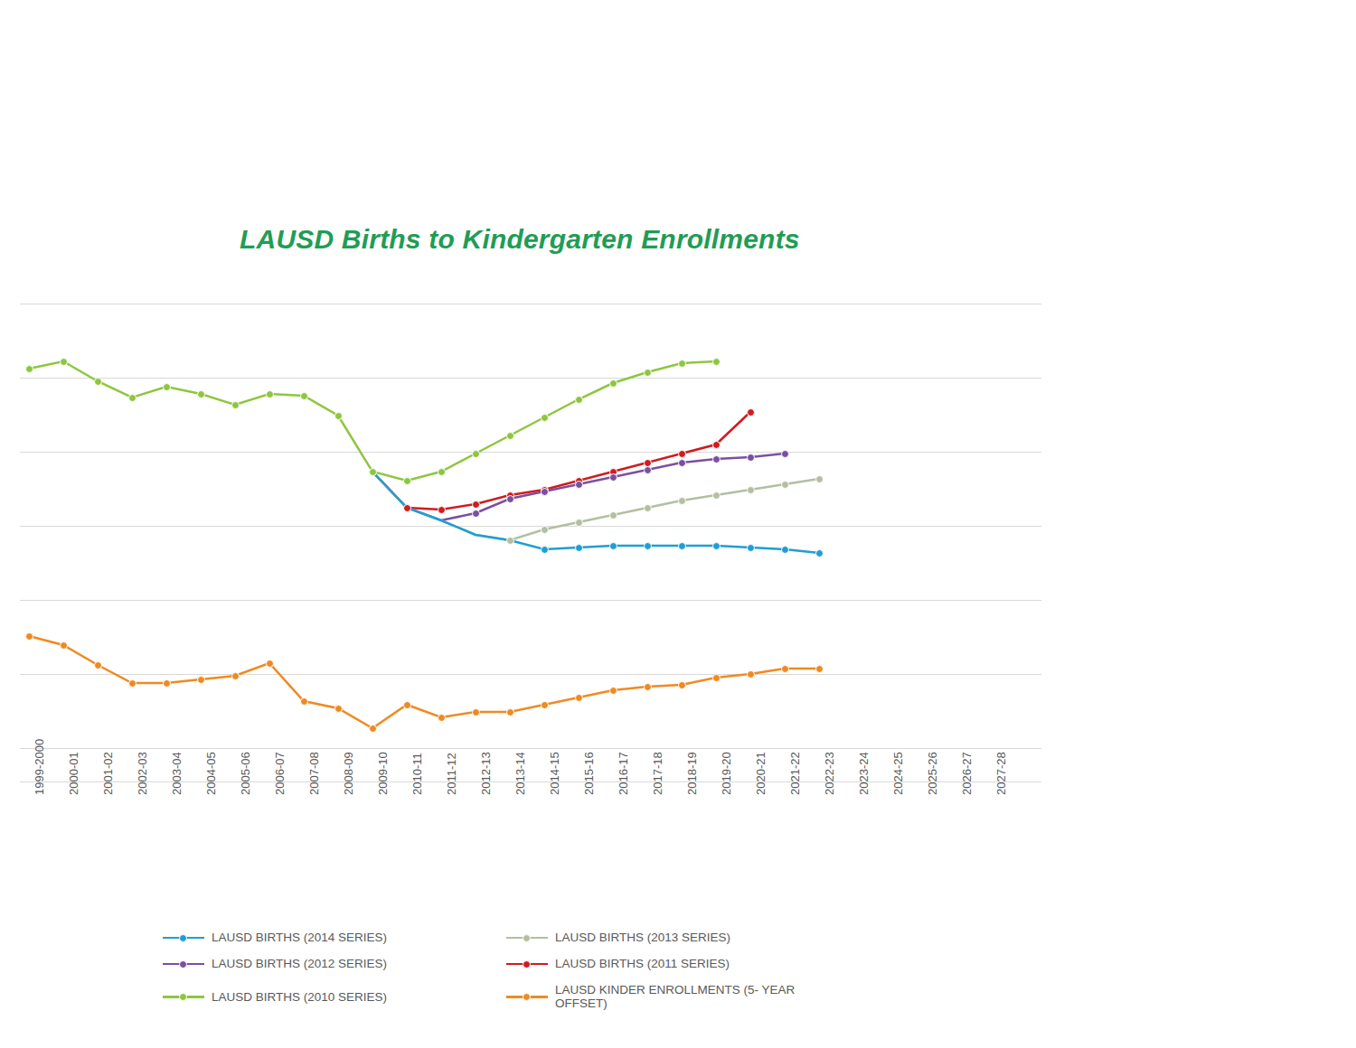LAUSD Births to Kindergarten Enrollments
1999-2000
2000-01
2001-02
2002-03
2003-04
2004-05
2005-06
2006-07
2007-08
2008-09
2009-10
2010-11
2011-12
2012-13
2013-14
2014-15
2015-16
2016-17
2017-18
2018-19
2019-20
2020-21
2021-22
2022-23
2023-24
2024-25
2025-26
2026-27
2027-28
LAUSD BIRTHS (2014 SERIES)
LAUSD BIRTHS (2013 SERIES)
LAUSD BIRTHS (2012 SERIES)
LAUSD BIRTHS (2011 SERIES)
LAUSD BIRTHS (2010 SERIES)
LAUSD KINDER ENROLLMENTS (5- YEAR OFFSET)